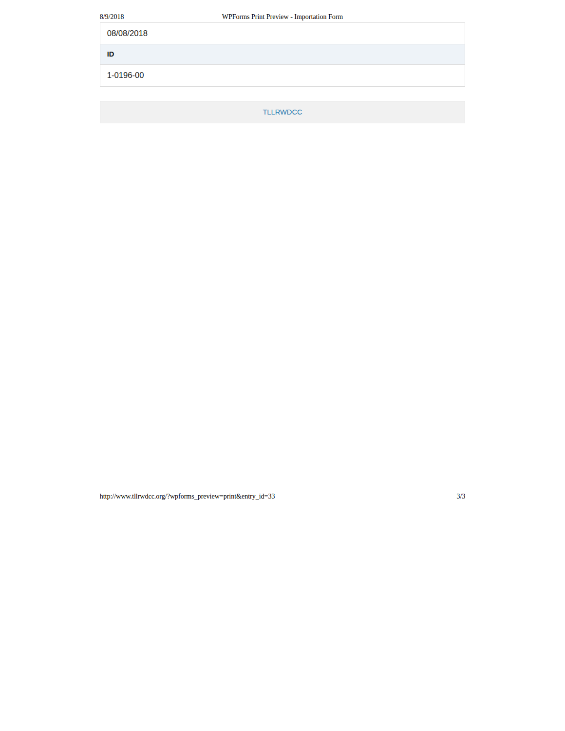8/9/2018 WPForms Print Preview - Importation Form
| 08/08/2018 |
| ID |
| 1-0196-00 |
TLLRWDCC
http://www.tllrwdcc.org/?wpforms_preview=print&entry_id=33 3/3